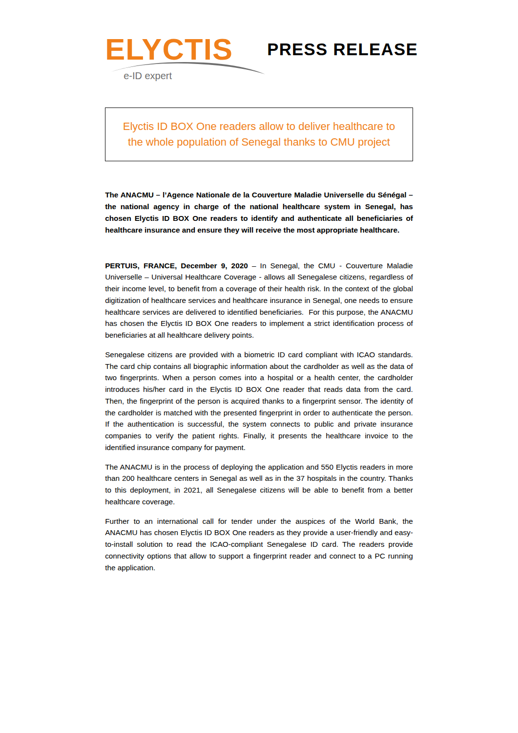ELYCTIS
e-ID expert
PRESS RELEASE
Elyctis ID BOX One readers allow to deliver healthcare to the whole population of Senegal thanks to CMU project
The ANACMU – l’Agence Nationale de la Couverture Maladie Universelle du Sénégal – the national agency in charge of the national healthcare system in Senegal, has chosen Elyctis ID BOX One readers to identify and authenticate all beneficiaries of healthcare insurance and ensure they will receive the most appropriate healthcare.
PERTUIS, FRANCE, December 9, 2020 – In Senegal, the CMU - Couverture Maladie Universelle – Universal Healthcare Coverage - allows all Senegalese citizens, regardless of their income level, to benefit from a coverage of their health risk. In the context of the global digitization of healthcare services and healthcare insurance in Senegal, one needs to ensure healthcare services are delivered to identified beneficiaries. For this purpose, the ANACMU has chosen the Elyctis ID BOX One readers to implement a strict identification process of beneficiaries at all healthcare delivery points.
Senegalese citizens are provided with a biometric ID card compliant with ICAO standards. The card chip contains all biographic information about the cardholder as well as the data of two fingerprints. When a person comes into a hospital or a health center, the cardholder introduces his/her card in the Elyctis ID BOX One reader that reads data from the card. Then, the fingerprint of the person is acquired thanks to a fingerprint sensor. The identity of the cardholder is matched with the presented fingerprint in order to authenticate the person. If the authentication is successful, the system connects to public and private insurance companies to verify the patient rights. Finally, it presents the healthcare invoice to the identified insurance company for payment.
The ANACMU is in the process of deploying the application and 550 Elyctis readers in more than 200 healthcare centers in Senegal as well as in the 37 hospitals in the country. Thanks to this deployment, in 2021, all Senegalese citizens will be able to benefit from a better healthcare coverage.
Further to an international call for tender under the auspices of the World Bank, the ANACMU has chosen Elyctis ID BOX One readers as they provide a user-friendly and easy-to-install solution to read the ICAO-compliant Senegalese ID card. The readers provide connectivity options that allow to support a fingerprint reader and connect to a PC running the application.